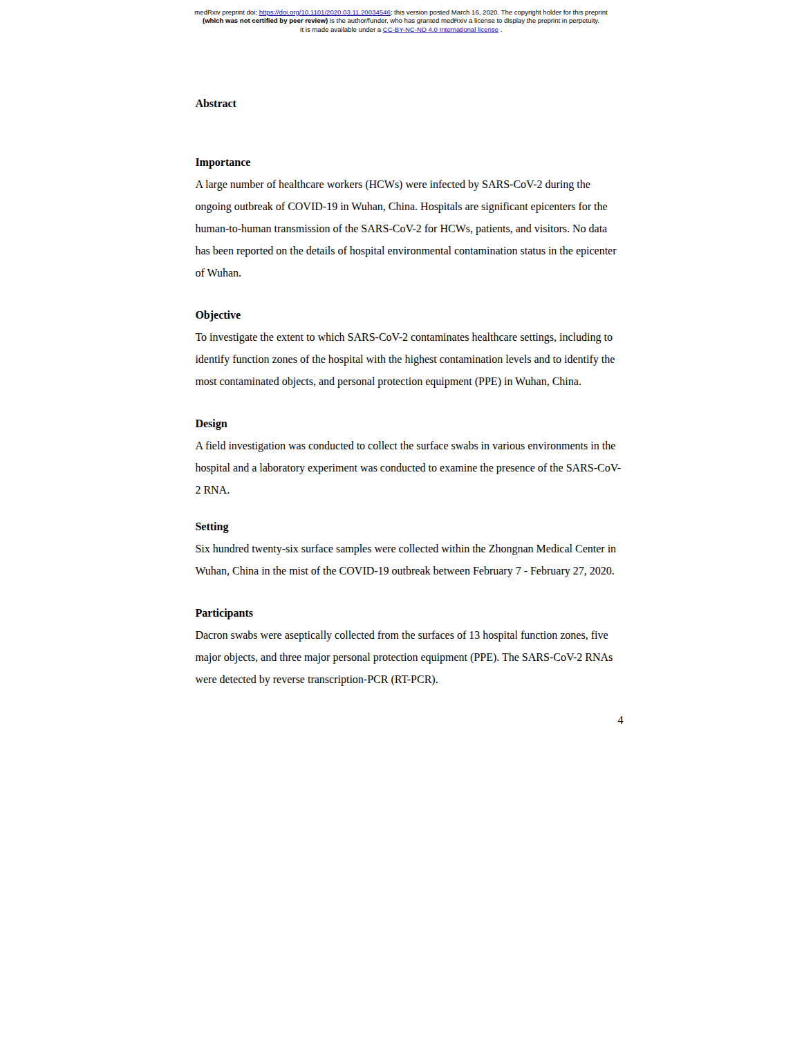medRxiv preprint doi: https://doi.org/10.1101/2020.03.11.20034546; this version posted March 16, 2020. The copyright holder for this preprint
(which was not certified by peer review) is the author/funder, who has granted medRxiv a license to display the preprint in perpetuity.
It is made available under a CC-BY-NC-ND 4.0 International license .
Abstract
Importance
A large number of healthcare workers (HCWs) were infected by SARS-CoV-2 during the ongoing outbreak of COVID-19 in Wuhan, China. Hospitals are significant epicenters for the human-to-human transmission of the SARS-CoV-2 for HCWs, patients, and visitors. No data has been reported on the details of hospital environmental contamination status in the epicenter of Wuhan.
Objective
To investigate the extent to which SARS-CoV-2 contaminates healthcare settings, including to identify function zones of the hospital with the highest contamination levels and to identify the most contaminated objects, and personal protection equipment (PPE) in Wuhan, China.
Design
A field investigation was conducted to collect the surface swabs in various environments in the hospital and a laboratory experiment was conducted to examine the presence of the SARS-CoV-2 RNA.
Setting
Six hundred twenty-six surface samples were collected within the Zhongnan Medical Center in Wuhan, China in the mist of the COVID-19 outbreak between February 7 - February 27, 2020.
Participants
Dacron swabs were aseptically collected from the surfaces of 13 hospital function zones, five major objects, and three major personal protection equipment (PPE). The SARS-CoV-2 RNAs were detected by reverse transcription-PCR (RT-PCR).
4